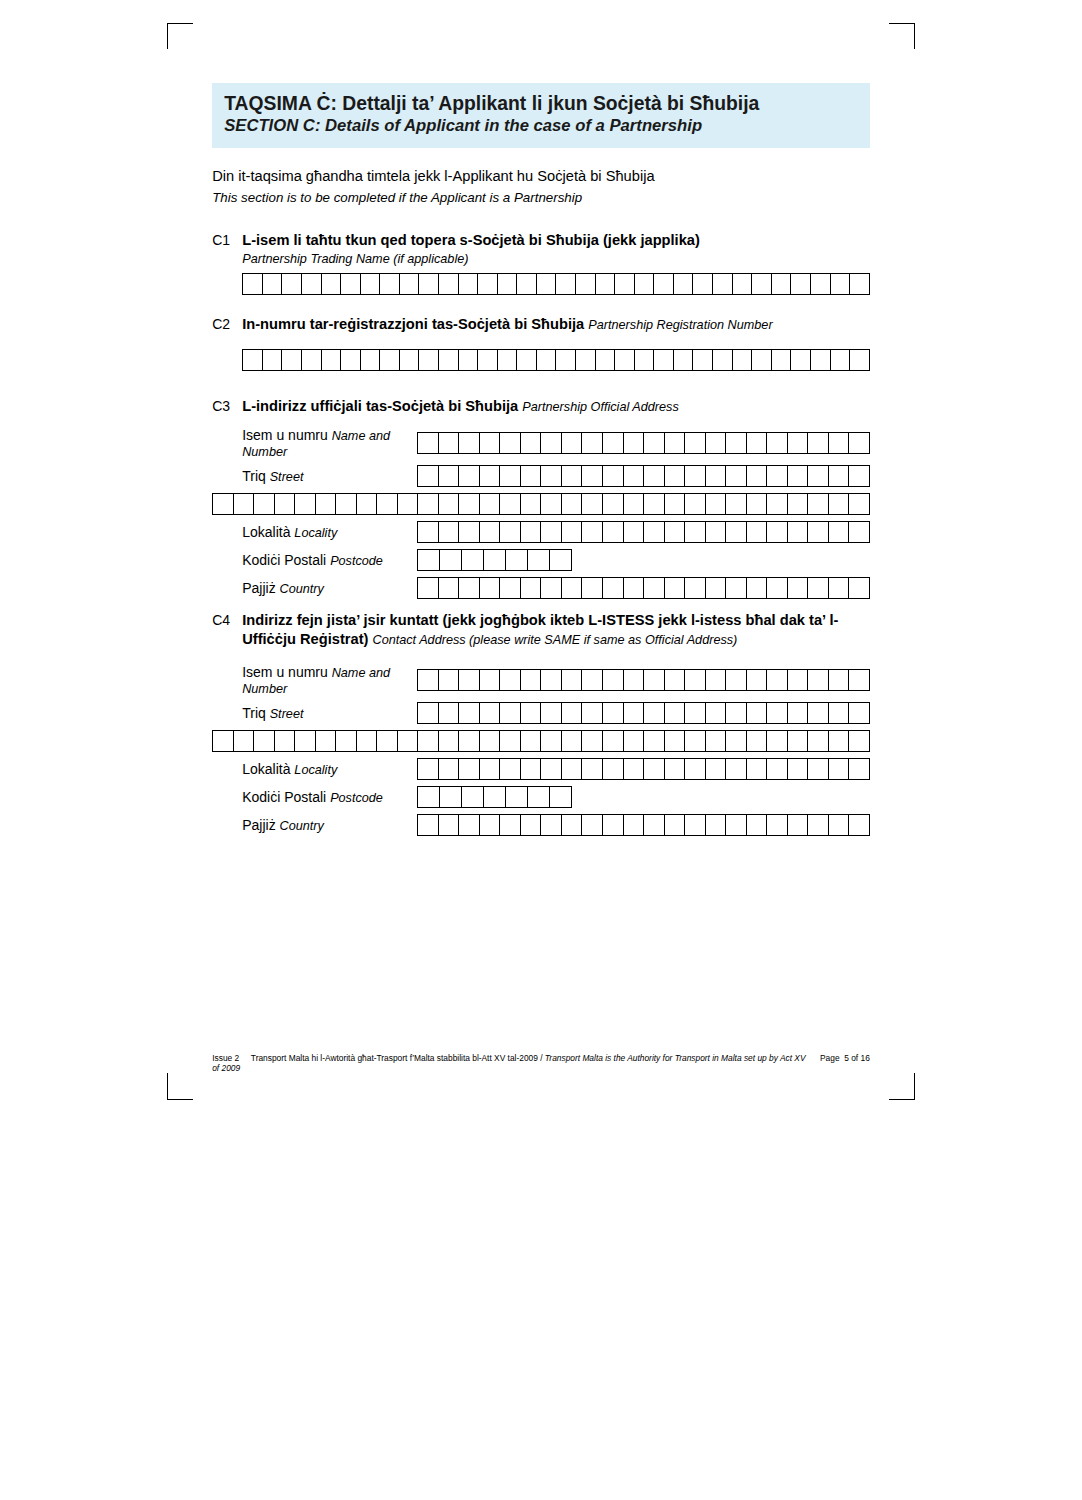TAQSIMA Ċ: Dettalji ta’ Applikant li jkun Soċjetà bi Sħubija
SECTION C: Details of Applicant in the case of a Partnership
Din it-taqsima għandha timtela jekk l-Applikant hu Soċjetà bi Sħubija
This section is to be completed if the Applicant is a Partnership
C1
L-isem li taħtu tkun qed topera s-Soċjetà bi Sħubija (jekk japplika) Partnership Trading Name (if applicable)
C2
In-numru tar-reġistrazzjoni tas-Soċjetà bi Sħubija Partnership Registration Number
C3
L-indirizz uffiċjali tas-Soċjetà bi Sħubija Partnership Official Address
Isem u numru Name and Number
Triq Street
Lokalità Locality
Kodiċi Postali Postcode
Pajjiż Country
C4
Indirizz fejn jista’ jsir kuntatt (jekk jogħġbok ikteb L-ISTESS jekk l-istess bħal dak ta’ l-Uffiċċju Reġistrat) Contact Address (please write SAME if same as Official Address)
Isem u numru Name and Number
Triq Street
Lokalità Locality
Kodiċi Postali Postcode
Pajjiż Country
Issue 2 Transport Malta hi l-Awtorità għat-Trasport f’Malta stabbilita bl-Att XV tal-2009 / Transport Malta is the Authority for Transport in Malta set up by Act XV of 2009
Page 5 of 16